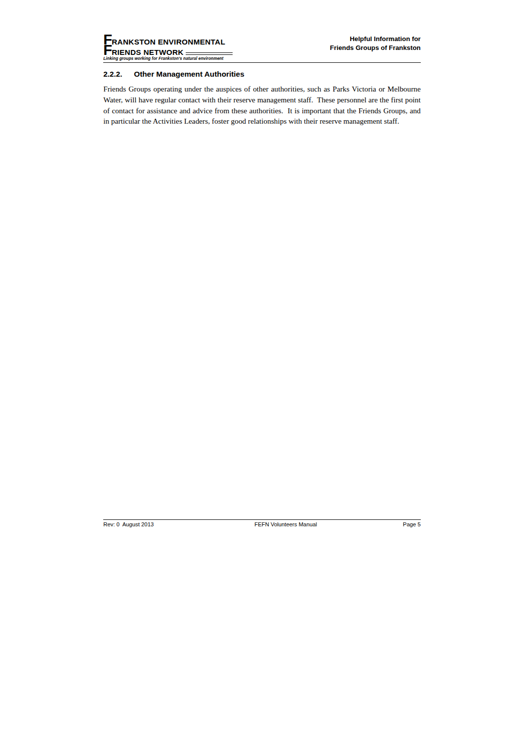FRANKSTON ENVIRONMENTAL
FRIENDS NETWORK
Linking groups working for Frankston’s natural environment
Helpful Information for
Friends Groups of Frankston
2.2.2. Other Management Authorities
Friends Groups operating under the auspices of other authorities, such as Parks Victoria or Melbourne Water, will have regular contact with their reserve management staff. These personnel are the first point of contact for assistance and advice from these authorities. It is important that the Friends Groups, and in particular the Activities Leaders, foster good relationships with their reserve management staff.
Rev: 0 August 2013
FEFN Volunteers Manual
Page 5